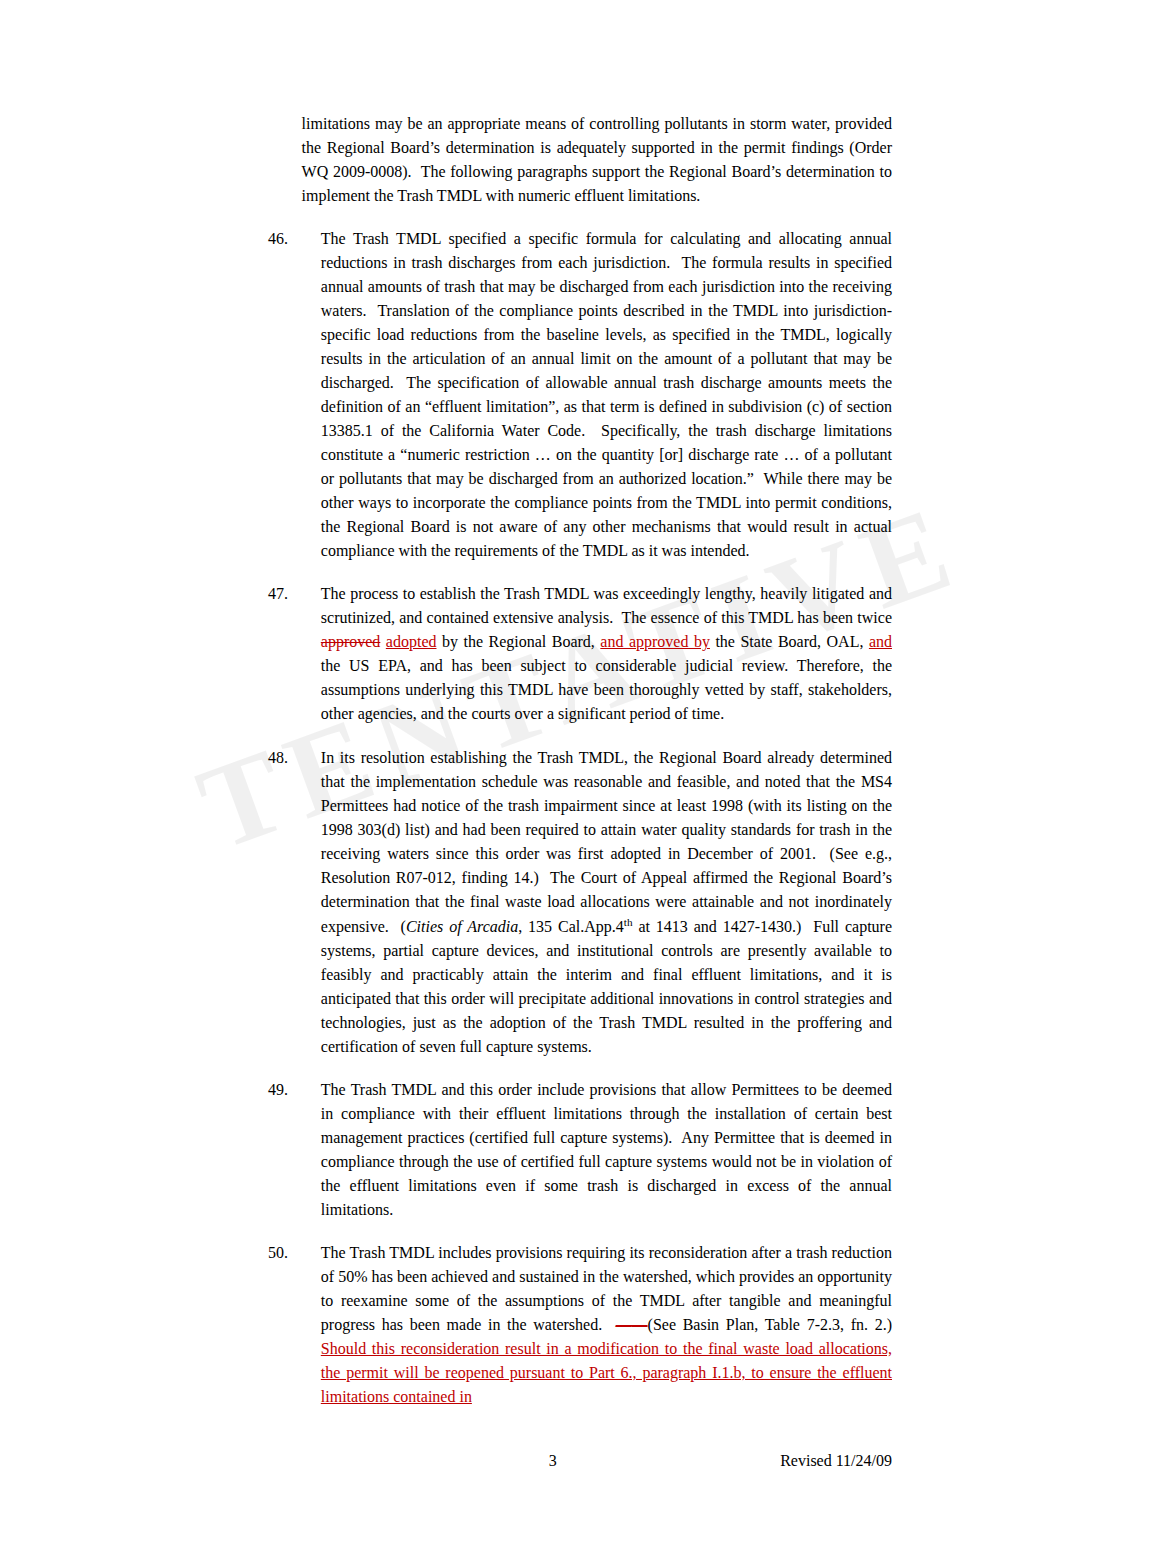TENTATIVE
limitations may be an appropriate means of controlling pollutants in storm water, provided the Regional Board’s determination is adequately supported in the permit findings (Order WQ 2009-0008). The following paragraphs support the Regional Board’s determination to implement the Trash TMDL with numeric effluent limitations.
46. The Trash TMDL specified a specific formula for calculating and allocating annual reductions in trash discharges from each jurisdiction. The formula results in specified annual amounts of trash that may be discharged from each jurisdiction into the receiving waters. Translation of the compliance points described in the TMDL into jurisdiction-specific load reductions from the baseline levels, as specified in the TMDL, logically results in the articulation of an annual limit on the amount of a pollutant that may be discharged. The specification of allowable annual trash discharge amounts meets the definition of an “effluent limitation”, as that term is defined in subdivision (c) of section 13385.1 of the California Water Code. Specifically, the trash discharge limitations constitute a “numeric restriction … on the quantity [or] discharge rate … of a pollutant or pollutants that may be discharged from an authorized location.” While there may be other ways to incorporate the compliance points from the TMDL into permit conditions, the Regional Board is not aware of any other mechanisms that would result in actual compliance with the requirements of the TMDL as it was intended.
47. The process to establish the Trash TMDL was exceedingly lengthy, heavily litigated and scrutinized, and contained extensive analysis. The essence of this TMDL has been twice approved adopted by the Regional Board, and approved by the State Board, OAL, and the US EPA, and has been subject to considerable judicial review. Therefore, the assumptions underlying this TMDL have been thoroughly vetted by staff, stakeholders, other agencies, and the courts over a significant period of time.
48. In its resolution establishing the Trash TMDL, the Regional Board already determined that the implementation schedule was reasonable and feasible, and noted that the MS4 Permittees had notice of the trash impairment since at least 1998 (with its listing on the 1998 303(d) list) and had been required to attain water quality standards for trash in the receiving waters since this order was first adopted in December of 2001. (See e.g., Resolution R07-012, finding 14.) The Court of Appeal affirmed the Regional Board’s determination that the final waste load allocations were attainable and not inordinately expensive. (Cities of Arcadia, 135 Cal.App.4th at 1413 and 1427-1430.) Full capture systems, partial capture devices, and institutional controls are presently available to feasibly and practicably attain the interim and final effluent limitations, and it is anticipated that this order will precipitate additional innovations in control strategies and technologies, just as the adoption of the Trash TMDL resulted in the proffering and certification of seven full capture systems.
49. The Trash TMDL and this order include provisions that allow Permittees to be deemed in compliance with their effluent limitations through the installation of certain best management practices (certified full capture systems). Any Permittee that is deemed in compliance through the use of certified full capture systems would not be in violation of the effluent limitations even if some trash is discharged in excess of the annual limitations.
50. The Trash TMDL includes provisions requiring its reconsideration after a trash reduction of 50% has been achieved and sustained in the watershed, which provides an opportunity to reexamine some of the assumptions of the TMDL after tangible and meaningful progress has been made in the watershed. ——(See Basin Plan, Table 7-2.3, fn. 2.) Should this reconsideration result in a modification to the final waste load allocations, the permit will be reopened pursuant to Part 6., paragraph I.1.b, to ensure the effluent limitations contained in
3 Revised 11/24/09